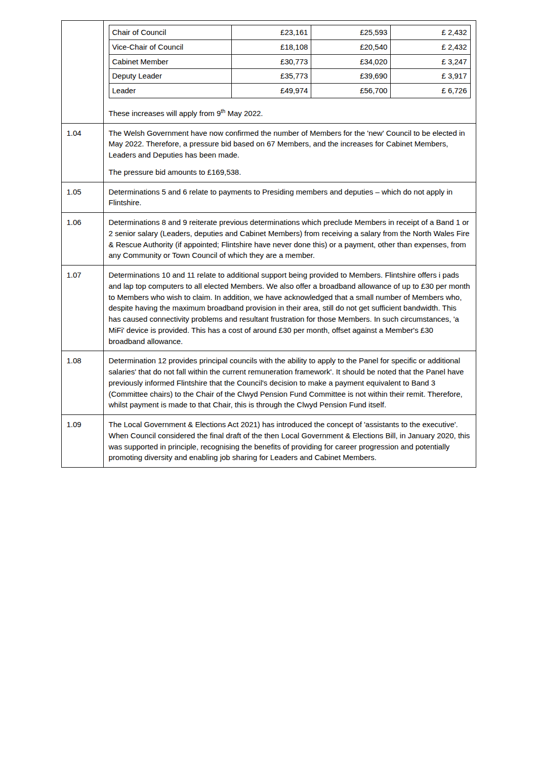| | / Chair of Council / £23,161 / £25,593 / £ 2,432 / / Vice-Chair of Council / £18,108 / £20,540 / £ 2,432 / / Cabinet Member / £30,773 / £34,020 / £ 3,247 / / Deputy Leader / £35,773 / £39,690 / £ 3,917 / / Leader / £49,974 / £56,700 / £ 6,726 / These increases will apply from 9 th May 2022. |
| 1.04 | The Welsh Government have now confirmed the number of Members for the 'new' Council to be elected in May 2022. Therefore, a pressure bid based on 67 Members, and the increases for Cabinet Members, Leaders and Deputies has been made. The pressure bid amounts to £169,538. |
| 1.05 | Determinations 5 and 6 relate to payments to Presiding members and deputies – which do not apply in Flintshire. |
| 1.06 | Determinations 8 and 9 reiterate previous determinations which preclude Members in receipt of a Band 1 or 2 senior salary (Leaders, deputies and Cabinet Members) from receiving a salary from the North Wales Fire & Rescue Authority (if appointed; Flintshire have never done this) or a payment, other than expenses, from any Community or Town Council of which they are a member. |
| 1.07 | Determinations 10 and 11 relate to additional support being provided to Members. Flintshire offers i pads and lap top computers to all elected Members. We also offer a broadband allowance of up to £30 per month to Members who wish to claim. In addition, we have acknowledged that a small number of Members who, despite having the maximum broadband provision in their area, still do not get sufficient bandwidth. This has caused connectivity problems and resultant frustration for those Members. In such circumstances, 'a MiFi' device is provided. This has a cost of around £30 per month, offset against a Member's £30 broadband allowance. |
| 1.08 | Determination 12 provides principal councils with the ability to apply to the Panel for specific or additional salaries' that do not fall within the current remuneration framework'. It should be noted that the Panel have previously informed Flintshire that the Council's decision to make a payment equivalent to Band 3 (Committee chairs) to the Chair of the Clwyd Pension Fund Committee is not within their remit. Therefore, whilst payment is made to that Chair, this is through the Clwyd Pension Fund itself. |
| 1.09 | The Local Government & Elections Act 2021) has introduced the concept of 'assistants to the executive'. When Council considered the final draft of the then Local Government & Elections Bill, in January 2020, this was supported in principle, recognising the benefits of providing for career progression and potentially promoting diversity and enabling job sharing for Leaders and Cabinet Members. |